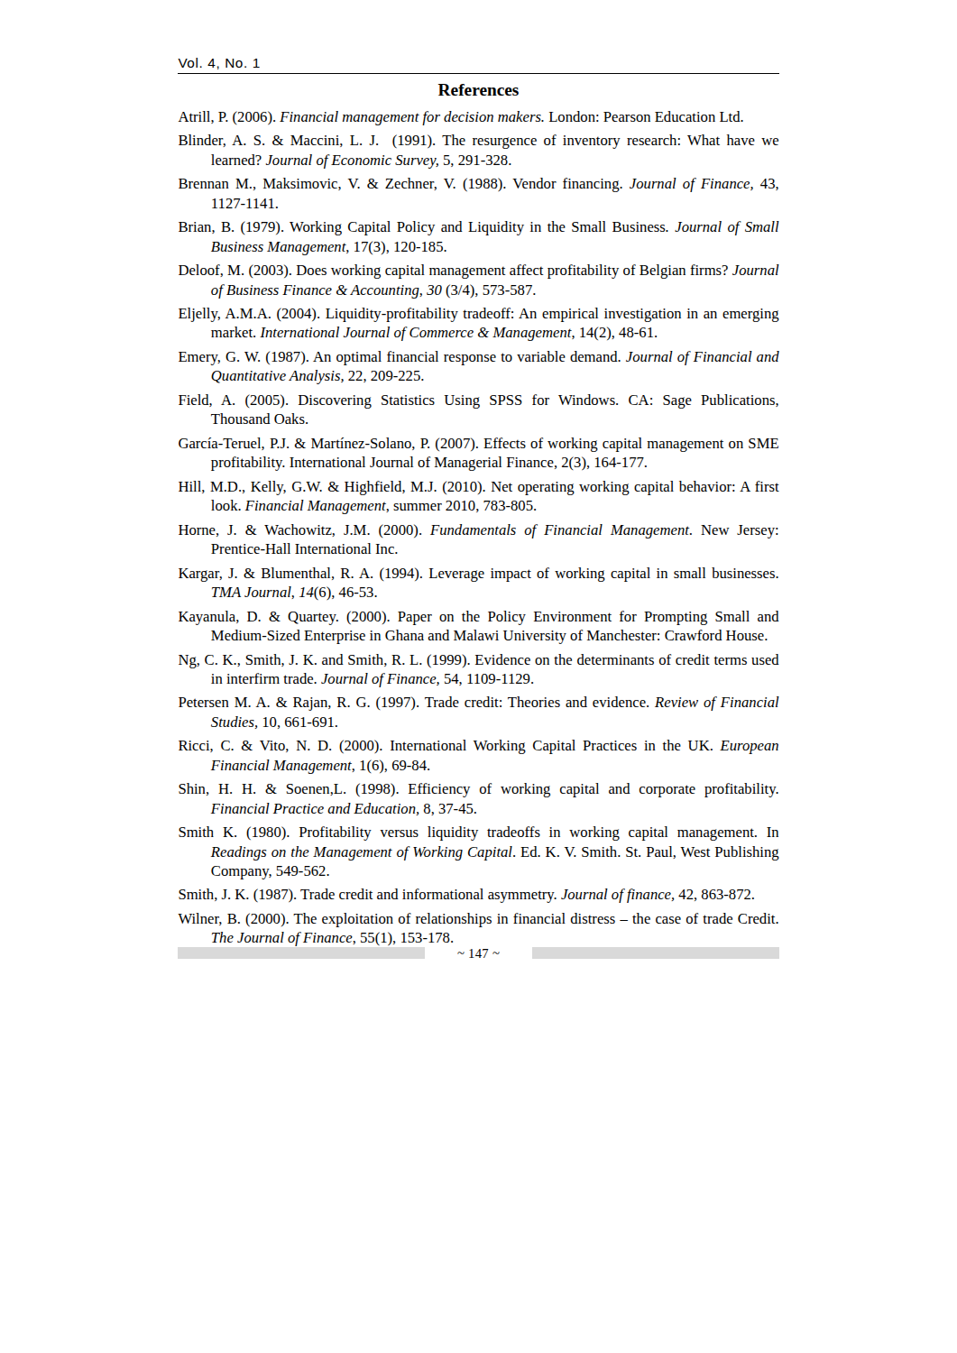Vol. 4, No. 1
References
Atrill, P. (2006). Financial management for decision makers. London: Pearson Education Ltd.
Blinder, A. S. & Maccini, L. J. (1991). The resurgence of inventory research: What have we learned? Journal of Economic Survey, 5, 291-328.
Brennan M., Maksimovic, V. & Zechner, V. (1988). Vendor financing. Journal of Finance, 43, 1127-1141.
Brian, B. (1979). Working Capital Policy and Liquidity in the Small Business. Journal of Small Business Management, 17(3), 120-185.
Deloof, M. (2003). Does working capital management affect profitability of Belgian firms? Journal of Business Finance & Accounting, 30 (3/4), 573-587.
Eljelly, A.M.A. (2004). Liquidity-profitability tradeoff: An empirical investigation in an emerging market. International Journal of Commerce & Management, 14(2), 48-61.
Emery, G. W. (1987). An optimal financial response to variable demand. Journal of Financial and Quantitative Analysis, 22, 209-225.
Field, A. (2005). Discovering Statistics Using SPSS for Windows. CA: Sage Publications, Thousand Oaks.
García-Teruel, P.J. & Martínez-Solano, P. (2007). Effects of working capital management on SME profitability. International Journal of Managerial Finance, 2(3), 164-177.
Hill, M.D., Kelly, G.W. & Highfield, M.J. (2010). Net operating working capital behavior: A first look. Financial Management, summer 2010, 783-805.
Horne, J. & Wachowitz, J.M. (2000). Fundamentals of Financial Management. New Jersey: Prentice-Hall International Inc.
Kargar, J. & Blumenthal, R. A. (1994). Leverage impact of working capital in small businesses. TMA Journal, 14(6), 46-53.
Kayanula, D. & Quartey. (2000). Paper on the Policy Environment for Prompting Small and Medium-Sized Enterprise in Ghana and Malawi University of Manchester: Crawford House.
Ng, C. K., Smith, J. K. and Smith, R. L. (1999). Evidence on the determinants of credit terms used in interfirm trade. Journal of Finance, 54, 1109-1129.
Petersen M. A. & Rajan, R. G. (1997). Trade credit: Theories and evidence. Review of Financial Studies, 10, 661-691.
Ricci, C. & Vito, N. D. (2000). International Working Capital Practices in the UK. European Financial Management, 1(6), 69-84.
Shin, H. H. & Soenen,L. (1998). Efficiency of working capital and corporate profitability. Financial Practice and Education, 8, 37-45.
Smith K. (1980). Profitability versus liquidity tradeoffs in working capital management. In Readings on the Management of Working Capital. Ed. K. V. Smith. St. Paul, West Publishing Company, 549-562.
Smith, J. K. (1987). Trade credit and informational asymmetry. Journal of finance, 42, 863-872.
Wilner, B. (2000). The exploitation of relationships in financial distress – the case of trade Credit. The Journal of Finance, 55(1), 153-178.
~ 147 ~